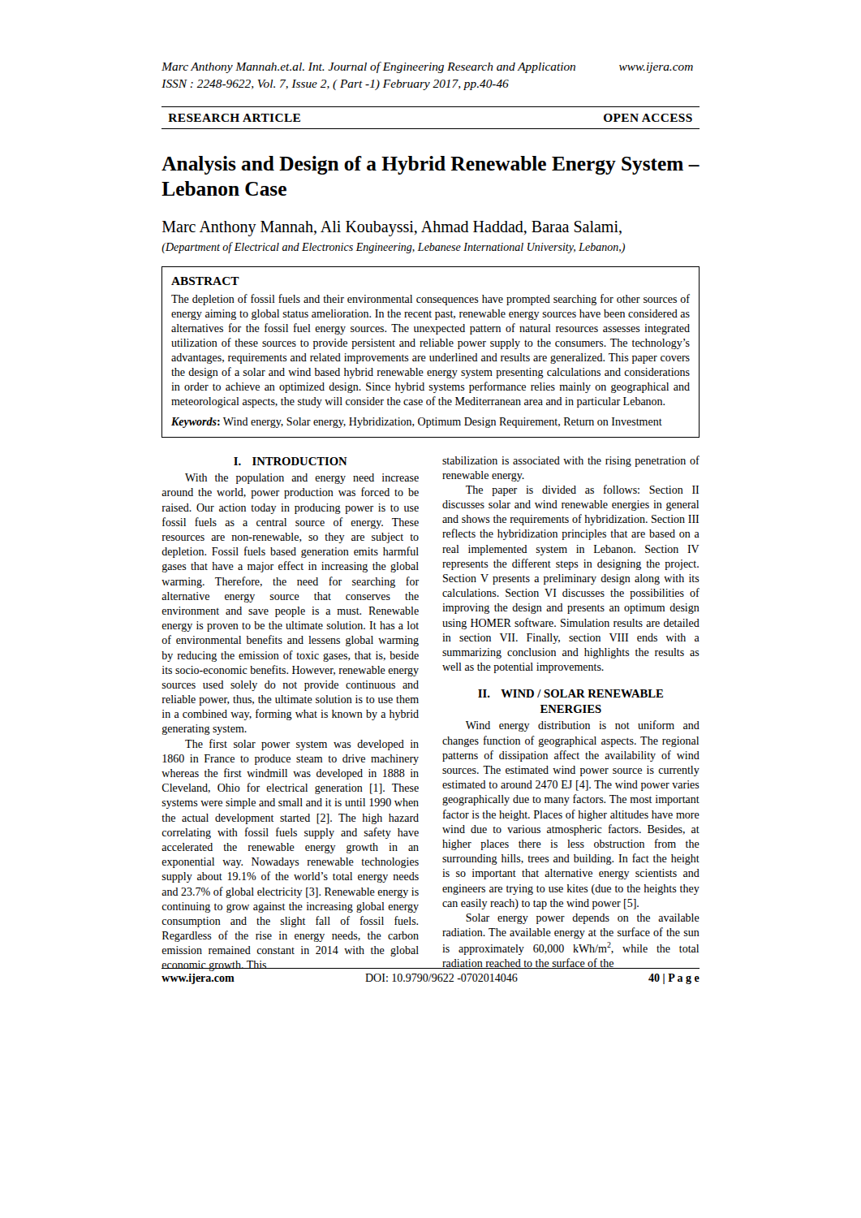Marc Anthony Mannah.et.al. Int. Journal of Engineering Research and Application www.ijera.com
ISSN : 2248-9622, Vol. 7, Issue 2, ( Part -1) February 2017, pp.40-46
RESEARCH ARTICLE OPEN ACCESS
Analysis and Design of a Hybrid Renewable Energy System – Lebanon Case
Marc Anthony Mannah, Ali Koubayssi, Ahmad Haddad, Baraa Salami,
(Department of Electrical and Electronics Engineering, Lebanese International University, Lebanon,)
ABSTRACT
The depletion of fossil fuels and their environmental consequences have prompted searching for other sources of energy aiming to global status amelioration. In the recent past, renewable energy sources have been considered as alternatives for the fossil fuel energy sources. The unexpected pattern of natural resources assesses integrated utilization of these sources to provide persistent and reliable power supply to the consumers. The technology’s advantages, requirements and related improvements are underlined and results are generalized. This paper covers the design of a solar and wind based hybrid renewable energy system presenting calculations and considerations in order to achieve an optimized design. Since hybrid systems performance relies mainly on geographical and meteorological aspects, the study will consider the case of the Mediterranean area and in particular Lebanon.
Keywords: Wind energy, Solar energy, Hybridization, Optimum Design Requirement, Return on Investment
I. INTRODUCTION
With the population and energy need increase around the world, power production was forced to be raised. Our action today in producing power is to use fossil fuels as a central source of energy. These resources are non-renewable, so they are subject to depletion. Fossil fuels based generation emits harmful gases that have a major effect in increasing the global warming. Therefore, the need for searching for alternative energy source that conserves the environment and save people is a must. Renewable energy is proven to be the ultimate solution. It has a lot of environmental benefits and lessens global warming by reducing the emission of toxic gases, that is, beside its socio-economic benefits. However, renewable energy sources used solely do not provide continuous and reliable power, thus, the ultimate solution is to use them in a combined way, forming what is known by a hybrid generating system.
The first solar power system was developed in 1860 in France to produce steam to drive machinery whereas the first windmill was developed in 1888 in Cleveland, Ohio for electrical generation [1]. These systems were simple and small and it is until 1990 when the actual development started [2]. The high hazard correlating with fossil fuels supply and safety have accelerated the renewable energy growth in an exponential way. Nowadays renewable technologies supply about 19.1% of the world’s total energy needs and 23.7% of global electricity [3]. Renewable energy is continuing to grow against the increasing global energy consumption and the slight fall of fossil fuels. Regardless of the rise in energy needs, the carbon emission remained constant in 2014 with the global economic growth. This
stabilization is associated with the rising penetration of renewable energy.
The paper is divided as follows: Section II discusses solar and wind renewable energies in general and shows the requirements of hybridization. Section III reflects the hybridization principles that are based on a real implemented system in Lebanon. Section IV represents the different steps in designing the project. Section V presents a preliminary design along with its calculations. Section VI discusses the possibilities of improving the design and presents an optimum design using HOMER software. Simulation results are detailed in section VII. Finally, section VIII ends with a summarizing conclusion and highlights the results as well as the potential improvements.
II. WIND / SOLAR RENEWABLE
ENERGIES
Wind energy distribution is not uniform and changes function of geographical aspects. The regional patterns of dissipation affect the availability of wind sources. The estimated wind power source is currently estimated to around 2470 EJ [4]. The wind power varies geographically due to many factors. The most important factor is the height. Places of higher altitudes have more wind due to various atmospheric factors. Besides, at higher places there is less obstruction from the surrounding hills, trees and building. In fact the height is so important that alternative energy scientists and engineers are trying to use kites (due to the heights they can easily reach) to tap the wind power [5].
Solar energy power depends on the available radiation. The available energy at the surface of the sun is approximately 60,000 kWh/m2, while the total radiation reached to the surface of the
www.ijera.com DOI: 10.9790/9622 -0702014046 40 | P a g e